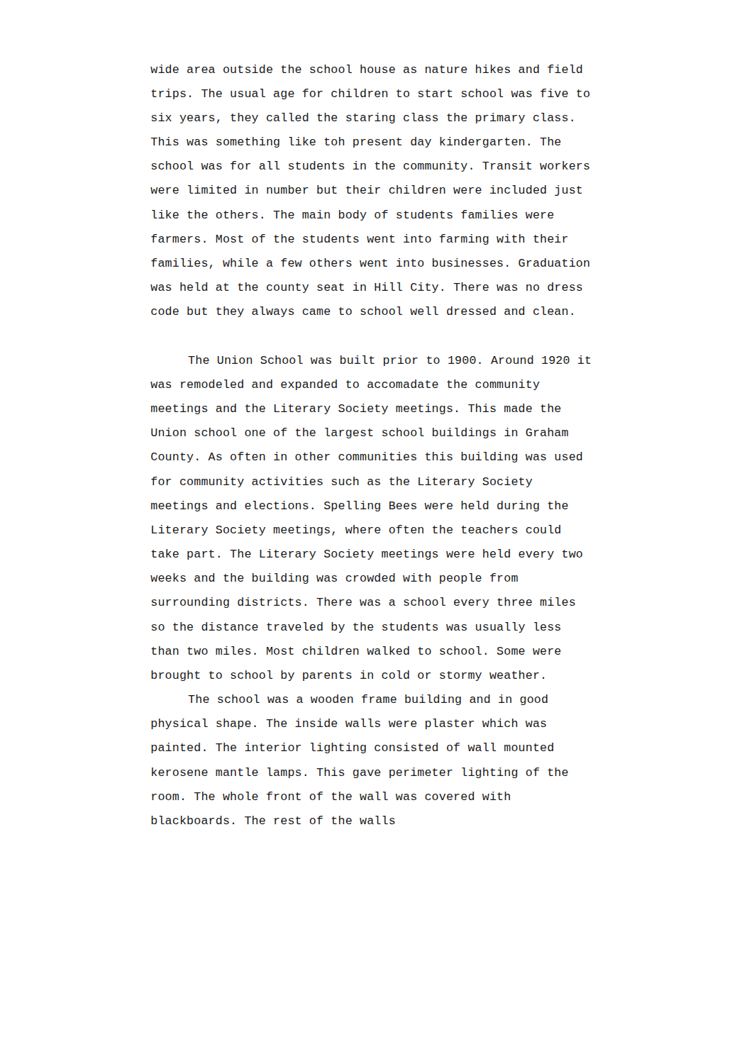wide area outside the school house as nature hikes and field trips. The usual age for children to start school was five to six years, they called the staring class the primary class. This was something like toh present day kindergarten. The school was for all students in the community. Transit workers were limited in number but their children were included just like the others. The main body of students families were farmers. Most of the students went into farming with their families, while a few others went into businesses. Graduation was held at the county seat in Hill City. There was no dress code but they always came to school well dressed and clean.
The Union School was built prior to 1900. Around 1920 it was remodeled and expanded to accomadate the community meetings and the Literary Society meetings. This made the Union school one of the largest school buildings in Graham County. As often in other communities this building was used for community activities such as the Literary Society meetings and elections. Spelling Bees were held during the Literary Society meetings, where often the teachers could take part. The Literary Society meetings were held every two weeks and the building was crowded with people from surrounding districts. There was a school every three miles so the distance traveled by the students was usually less than two miles. Most children walked to school. Some were brought to school by parents in cold or stormy weather.
The school was a wooden frame building and in good physical shape. The inside walls were plaster which was painted. The interior lighting consisted of wall mounted kerosene mantle lamps. This gave perimeter lighting of the room. The whole front of the wall was covered with blackboards. The rest of the walls